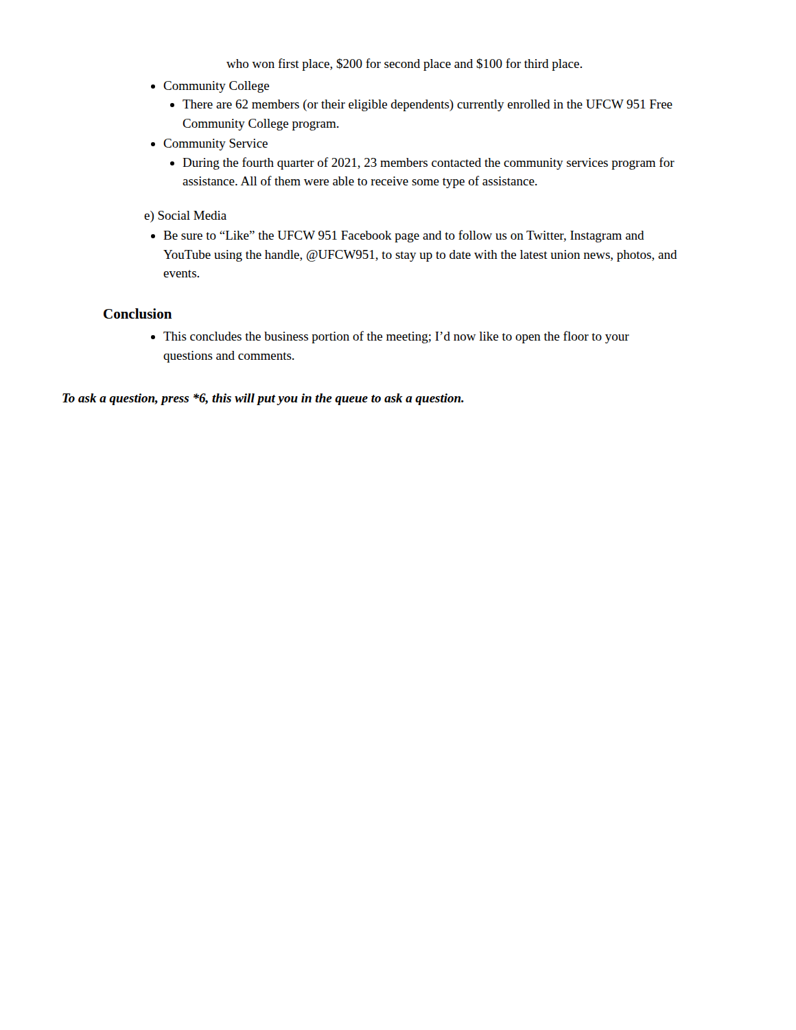who won first place, $200 for second place and $100 for third place.
Community College
There are 62 members (or their eligible dependents) currently enrolled in the UFCW 951 Free Community College program.
Community Service
During the fourth quarter of 2021, 23 members contacted the community services program for assistance. All of them were able to receive some type of assistance.
e) Social Media
Be sure to “Like” the UFCW 951 Facebook page and to follow us on Twitter, Instagram and YouTube using the handle, @UFCW951, to stay up to date with the latest union news, photos, and events.
Conclusion
This concludes the business portion of the meeting; I’d now like to open the floor to your questions and comments.
To ask a question, press *6, this will put you in the queue to ask a question.